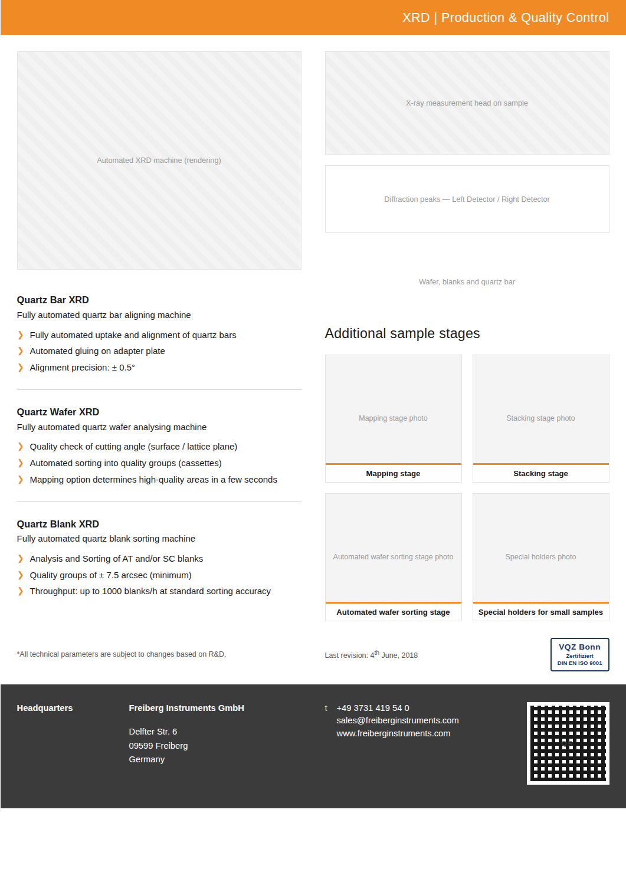XRD | Production & Quality Control
Automated XRD machine (rendering)
Quartz Bar XRD
Fully automated quartz bar aligning machine
Fully automated uptake and alignment of quartz bars
Automated gluing on adapter plate
Alignment precision: ± 0.5°
Quartz Wafer XRD
Fully automated quartz wafer analysing machine
Quality check of cutting angle (surface / lattice plane)
Automated sorting into quality groups (cassettes)
Mapping option determines high-quality areas in a few seconds
Quartz Blank XRD
Fully automated quartz blank sorting machine
Analysis and Sorting of AT and/or SC blanks
Quality groups of ± 7.5 arcsec (minimum)
Throughput: up to 1000 blanks/h at standard sorting accuracy
X-ray measurement head on sample
Diffraction peaks — Left Detector / Right Detector
Wafer, blanks and quartz bar
Additional sample stages
Mapping stage photo
Mapping stage
Stacking stage photo
Stacking stage
Automated wafer sorting stage photo
Automated wafer sorting stage
Special holders photo
Special holders for small samples
*All technical parameters are subject to changes based on R&D.
Last revision: 4th June, 2018
VQZ Bonn Zertifiziert
DIN EN ISO 9001
Headquarters
Freiberg Instruments GmbH Delfter Str. 6
09599 Freiberg
Germany
t+49 3731 419 54 0
sales@freiberginstruments.com
www.freiberginstruments.com